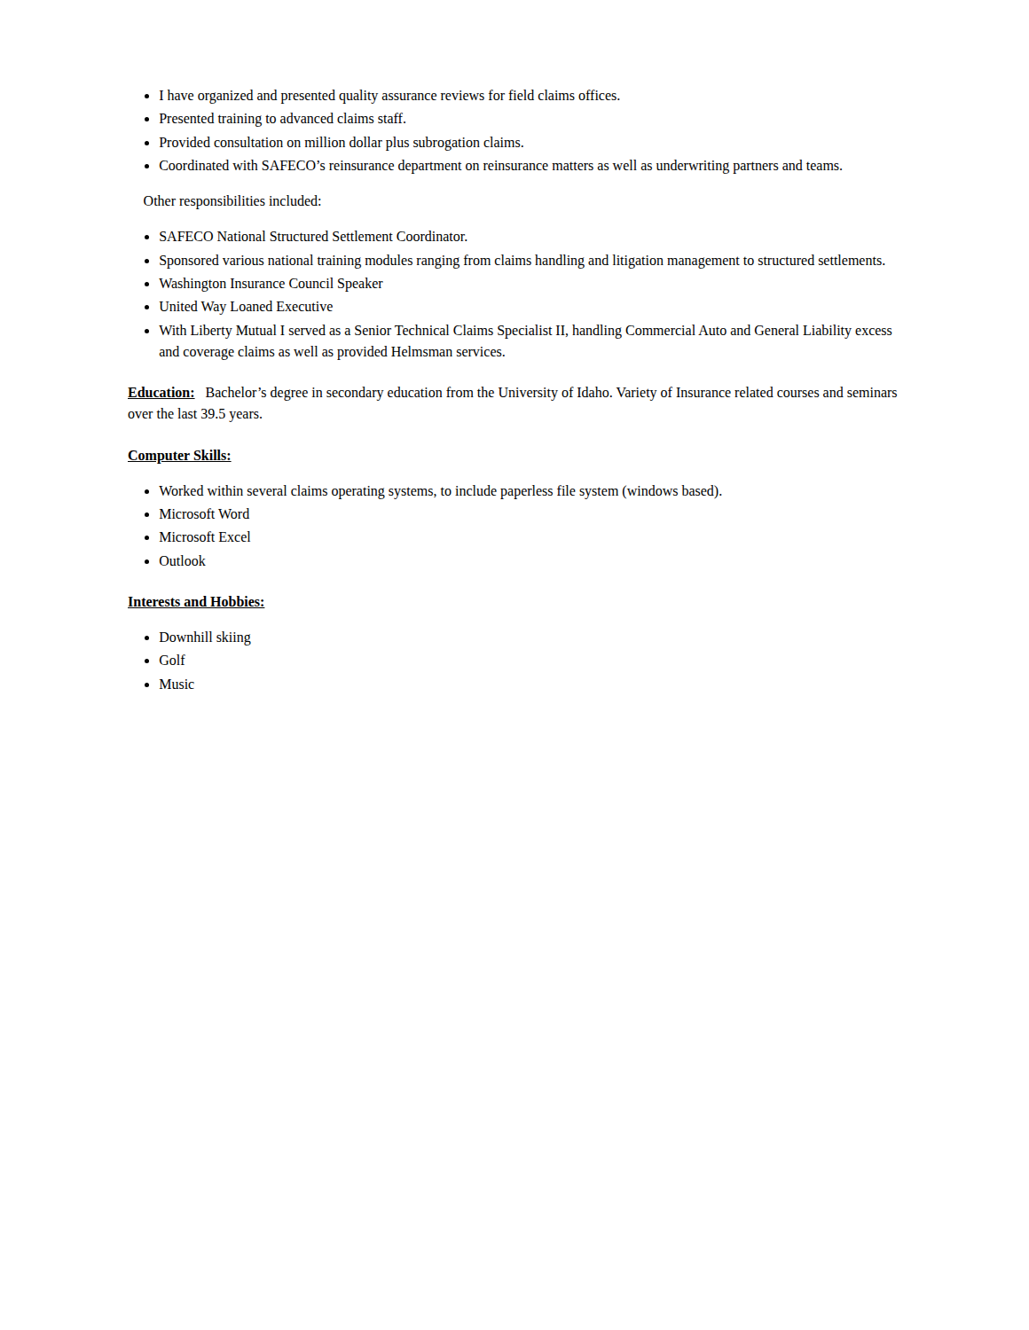I have organized and presented quality assurance reviews for field claims offices.
Presented training to advanced claims staff.
Provided consultation on million dollar plus subrogation claims.
Coordinated with SAFECO’s reinsurance department on reinsurance matters as well as underwriting partners and teams.
Other responsibilities included:
SAFECO National Structured Settlement Coordinator.
Sponsored various national training modules ranging from claims handling and litigation management to structured settlements.
Washington Insurance Council Speaker
United Way Loaned Executive
With Liberty Mutual I served as a Senior Technical Claims Specialist II, handling Commercial Auto and General Liability excess and coverage claims as well as provided Helmsman services.
Education:
Bachelor’s degree in secondary education from the University of Idaho. Variety of Insurance related courses and seminars over the last 39.5 years.
Computer Skills:
Worked within several claims operating systems, to include paperless file system (windows based).
Microsoft Word
Microsoft Excel
Outlook
Interests and Hobbies:
Downhill skiing
Golf
Music